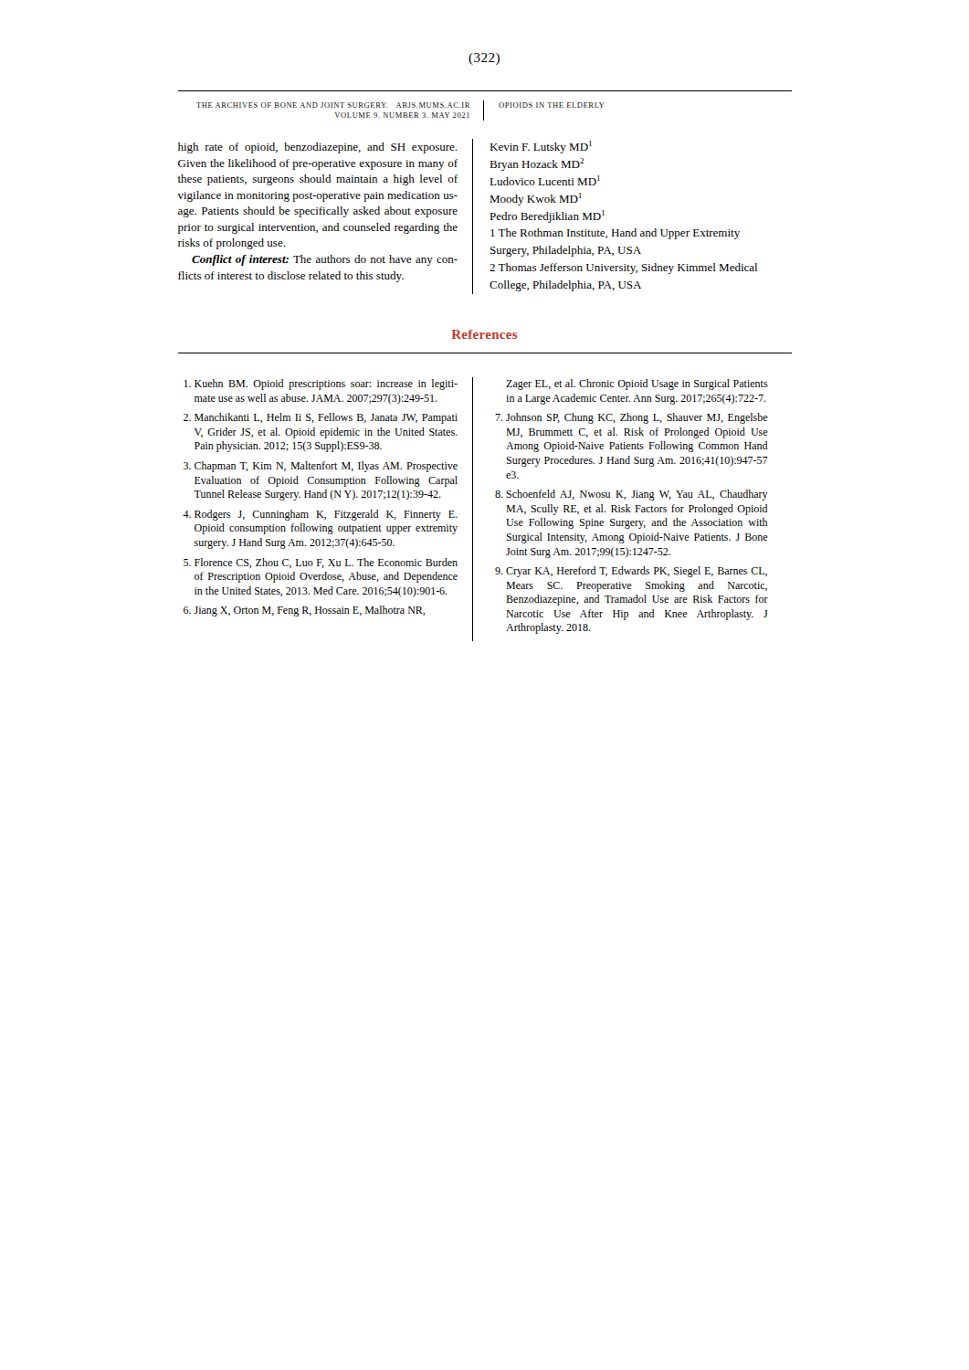(322)
The Archives of Bone and Joint Surgery. ABJS.MUMS.AC.IR
Volume 9. Number 3. May 2021
Opioids in the Elderly
high rate of opioid, benzodiazepine, and SH exposure. Given the likelihood of pre-operative exposure in many of these patients, surgeons should maintain a high level of vigilance in monitoring post-operative pain medication usage. Patients should be specifically asked about exposure prior to surgical intervention, and counseled regarding the risks of prolonged use.
Conflict of interest: The authors do not have any conflicts of interest to disclose related to this study.
Kevin F. Lutsky MD1 Bryan Hozack MD2 Ludovico Lucenti MD1 Moody Kwok MD1 Pedro Beredjiklian MD1
1 The Rothman Institute, Hand and Upper Extremity Surgery, Philadelphia, PA, USA
2 Thomas Jefferson University, Sidney Kimmel Medical College, Philadelphia, PA, USA
References
Kuehn BM. Opioid prescriptions soar: increase in legitimate use as well as abuse. JAMA. 2007;297(3):249-51.
Manchikanti L, Helm Ii S, Fellows B, Janata JW, Pampati V, Grider JS, et al. Opioid epidemic in the United States. Pain physician. 2012; 15(3 Suppl):ES9-38.
Chapman T, Kim N, Maltenfort M, Ilyas AM. Prospective Evaluation of Opioid Consumption Following Carpal Tunnel Release Surgery. Hand (N Y). 2017;12(1):39-42.
Rodgers J, Cunningham K, Fitzgerald K, Finnerty E. Opioid consumption following outpatient upper extremity surgery. J Hand Surg Am. 2012;37(4):645-50.
Florence CS, Zhou C, Luo F, Xu L. The Economic Burden of Prescription Opioid Overdose, Abuse, and Dependence in the United States, 2013. Med Care. 2016;54(10):901-6.
Jiang X, Orton M, Feng R, Hossain E, Malhotra NR,
Zager EL, et al. Chronic Opioid Usage in Surgical Patients in a Large Academic Center. Ann Surg. 2017;265(4):722-7.
Johnson SP, Chung KC, Zhong L, Shauver MJ, Engelsbe MJ, Brummett C, et al. Risk of Prolonged Opioid Use Among Opioid-Naive Patients Following Common Hand Surgery Procedures. J Hand Surg Am. 2016;41(10):947-57 e3.
Schoenfeld AJ, Nwosu K, Jiang W, Yau AL, Chaudhary MA, Scully RE, et al. Risk Factors for Prolonged Opioid Use Following Spine Surgery, and the Association with Surgical Intensity, Among Opioid-Naive Patients. J Bone Joint Surg Am. 2017;99(15):1247-52.
Cryar KA, Hereford T, Edwards PK, Siegel E, Barnes CL, Mears SC. Preoperative Smoking and Narcotic, Benzodiazepine, and Tramadol Use are Risk Factors for Narcotic Use After Hip and Knee Arthroplasty. J Arthroplasty. 2018.